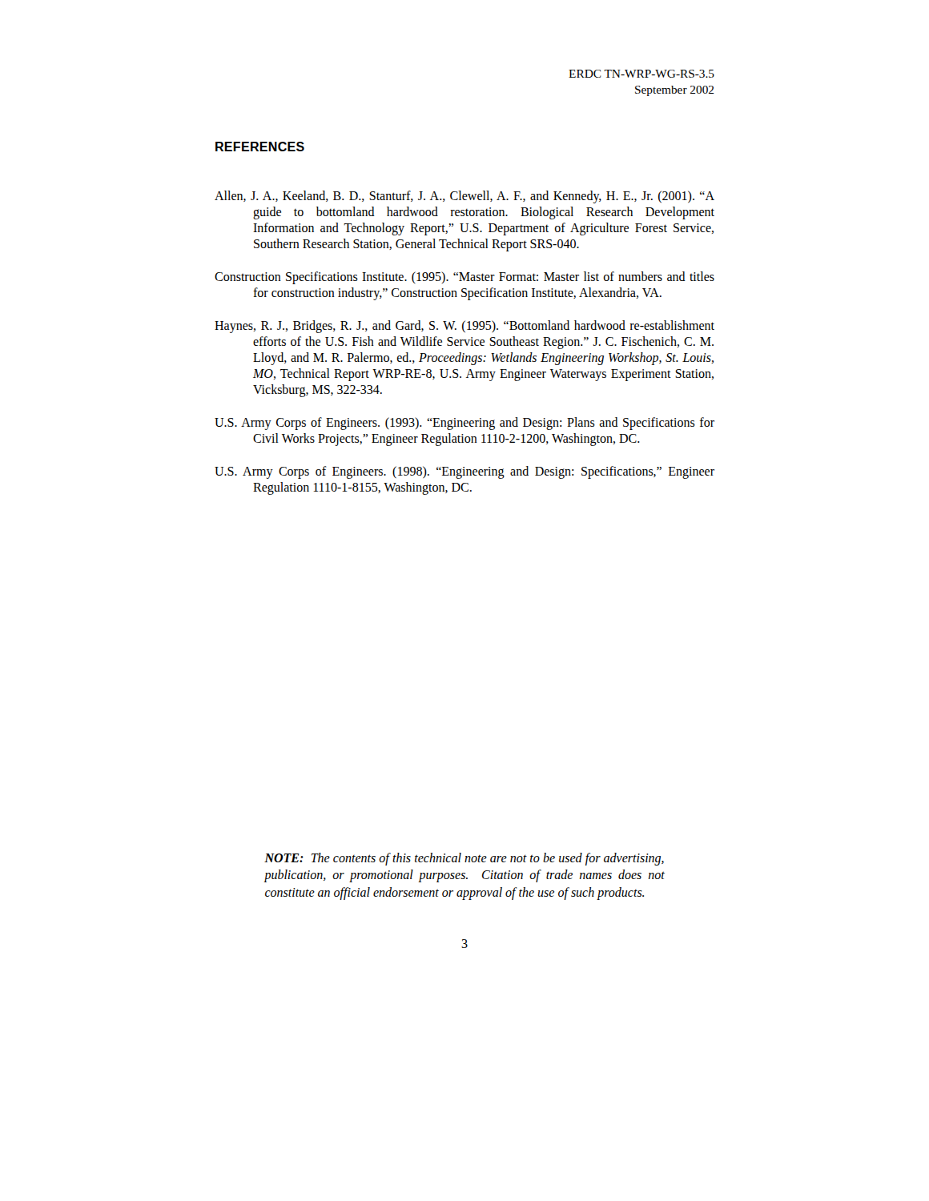ERDC TN-WRP-WG-RS-3.5
September 2002
REFERENCES
Allen, J. A., Keeland, B. D., Stanturf, J. A., Clewell, A. F., and Kennedy, H. E., Jr. (2001). “A guide to bottomland hardwood restoration. Biological Research Development Information and Technology Report,” U.S. Department of Agriculture Forest Service, Southern Research Station, General Technical Report SRS-040.
Construction Specifications Institute. (1995). “Master Format: Master list of numbers and titles for construction industry,” Construction Specification Institute, Alexandria, VA.
Haynes, R. J., Bridges, R. J., and Gard, S. W. (1995). “Bottomland hardwood re-establishment efforts of the U.S. Fish and Wildlife Service Southeast Region.” J. C. Fischenich, C. M. Lloyd, and M. R. Palermo, ed., Proceedings: Wetlands Engineering Workshop, St. Louis, MO, Technical Report WRP-RE-8, U.S. Army Engineer Waterways Experiment Station, Vicksburg, MS, 322-334.
U.S. Army Corps of Engineers. (1993). “Engineering and Design: Plans and Specifications for Civil Works Projects,” Engineer Regulation 1110-2-1200, Washington, DC.
U.S. Army Corps of Engineers. (1998). “Engineering and Design: Specifications,” Engineer Regulation 1110-1-8155, Washington, DC.
NOTE: The contents of this technical note are not to be used for advertising, publication, or promotional purposes. Citation of trade names does not constitute an official endorsement or approval of the use of such products.
3